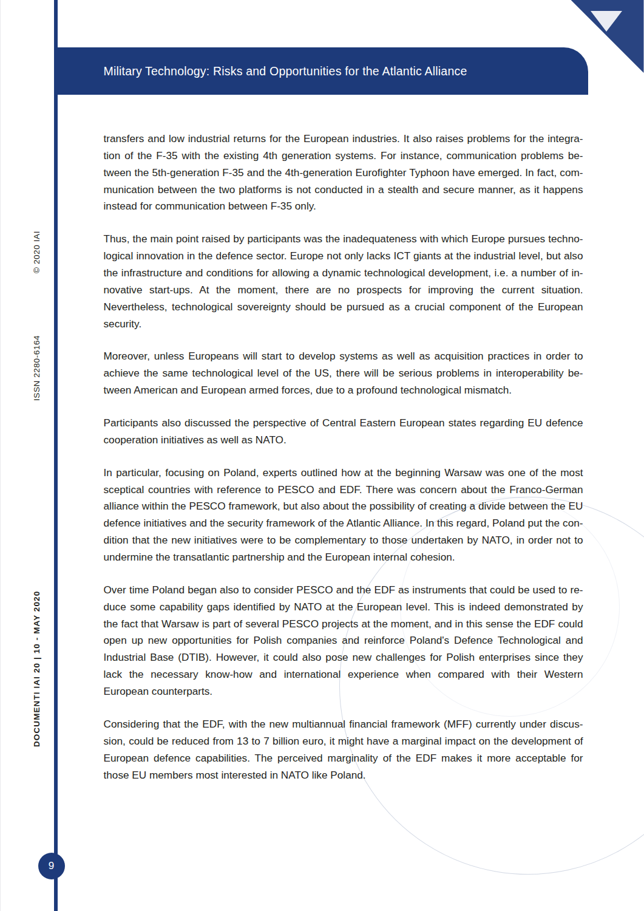Military Technology: Risks and Opportunities for the Atlantic Alliance
© 2020 IAI
ISSN 2280-6164
DOCUMENTI IAI 20 | 10 - MAY 2020
transfers and low industrial returns for the European industries. It also raises problems for the integration of the F-35 with the existing 4th generation systems. For instance, communication problems between the 5th-generation F-35 and the 4th-generation Eurofighter Typhoon have emerged. In fact, communication between the two platforms is not conducted in a stealth and secure manner, as it happens instead for communication between F-35 only.
Thus, the main point raised by participants was the inadequateness with which Europe pursues technological innovation in the defence sector. Europe not only lacks ICT giants at the industrial level, but also the infrastructure and conditions for allowing a dynamic technological development, i.e. a number of innovative start-ups. At the moment, there are no prospects for improving the current situation. Nevertheless, technological sovereignty should be pursued as a crucial component of the European security.
Moreover, unless Europeans will start to develop systems as well as acquisition practices in order to achieve the same technological level of the US, there will be serious problems in interoperability between American and European armed forces, due to a profound technological mismatch.
Participants also discussed the perspective of Central Eastern European states regarding EU defence cooperation initiatives as well as NATO.
In particular, focusing on Poland, experts outlined how at the beginning Warsaw was one of the most sceptical countries with reference to PESCO and EDF. There was concern about the Franco-German alliance within the PESCO framework, but also about the possibility of creating a divide between the EU defence initiatives and the security framework of the Atlantic Alliance. In this regard, Poland put the condition that the new initiatives were to be complementary to those undertaken by NATO, in order not to undermine the transatlantic partnership and the European internal cohesion.
Over time Poland began also to consider PESCO and the EDF as instruments that could be used to reduce some capability gaps identified by NATO at the European level. This is indeed demonstrated by the fact that Warsaw is part of several PESCO projects at the moment, and in this sense the EDF could open up new opportunities for Polish companies and reinforce Poland's Defence Technological and Industrial Base (DTIB). However, it could also pose new challenges for Polish enterprises since they lack the necessary know-how and international experience when compared with their Western European counterparts.
Considering that the EDF, with the new multiannual financial framework (MFF) currently under discussion, could be reduced from 13 to 7 billion euro, it might have a marginal impact on the development of European defence capabilities. The perceived marginality of the EDF makes it more acceptable for those EU members most interested in NATO like Poland.
9